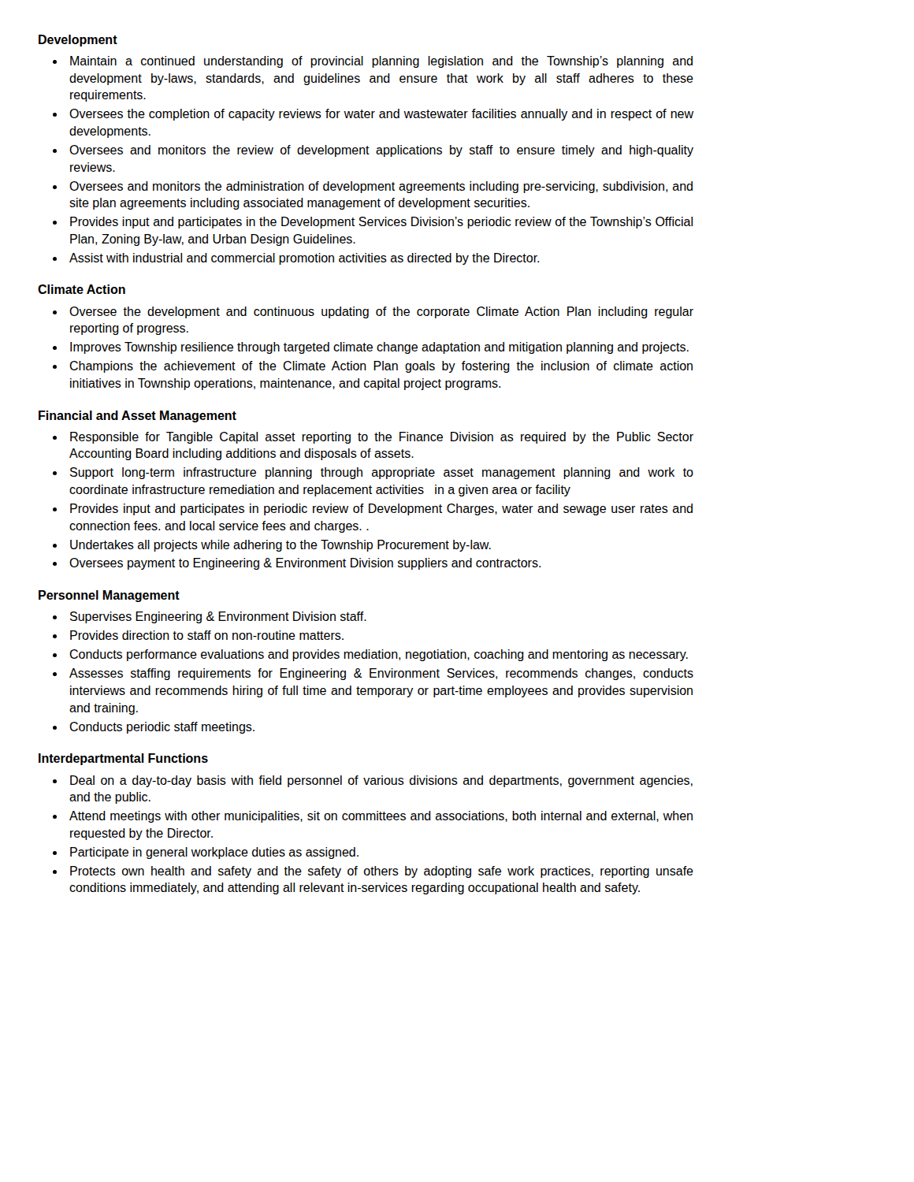Development
Maintain a continued understanding of provincial planning legislation and the Township’s planning and development by-laws, standards, and guidelines and ensure that work by all staff adheres to these requirements.
Oversees the completion of capacity reviews for water and wastewater facilities annually and in respect of new developments.
Oversees and monitors the review of development applications by staff to ensure timely and high-quality reviews.
Oversees and monitors the administration of development agreements including pre-servicing, subdivision, and site plan agreements including associated management of development securities.
Provides input and participates in the Development Services Division’s periodic review of the Township’s Official Plan, Zoning By-law, and Urban Design Guidelines.
Assist with industrial and commercial promotion activities as directed by the Director.
Climate Action
Oversee the development and continuous updating of the corporate Climate Action Plan including regular reporting of progress.
Improves Township resilience through targeted climate change adaptation and mitigation planning and projects.
Champions the achievement of the Climate Action Plan goals by fostering the inclusion of climate action initiatives in Township operations, maintenance, and capital project programs.
Financial and Asset Management
Responsible for Tangible Capital asset reporting to the Finance Division as required by the Public Sector Accounting Board including additions and disposals of assets.
Support long-term infrastructure planning through appropriate asset management planning and work to coordinate infrastructure remediation and replacement activities in a given area or facility
Provides input and participates in periodic review of Development Charges, water and sewage user rates and connection fees. and local service fees and charges. .
Undertakes all projects while adhering to the Township Procurement by-law.
Oversees payment to Engineering & Environment Division suppliers and contractors.
Personnel Management
Supervises Engineering & Environment Division staff.
Provides direction to staff on non-routine matters.
Conducts performance evaluations and provides mediation, negotiation, coaching and mentoring as necessary.
Assesses staffing requirements for Engineering & Environment Services, recommends changes, conducts interviews and recommends hiring of full time and temporary or part-time employees and provides supervision and training.
Conducts periodic staff meetings.
Interdepartmental Functions
Deal on a day-to-day basis with field personnel of various divisions and departments, government agencies, and the public.
Attend meetings with other municipalities, sit on committees and associations, both internal and external, when requested by the Director.
Participate in general workplace duties as assigned.
Protects own health and safety and the safety of others by adopting safe work practices, reporting unsafe conditions immediately, and attending all relevant in-services regarding occupational health and safety.